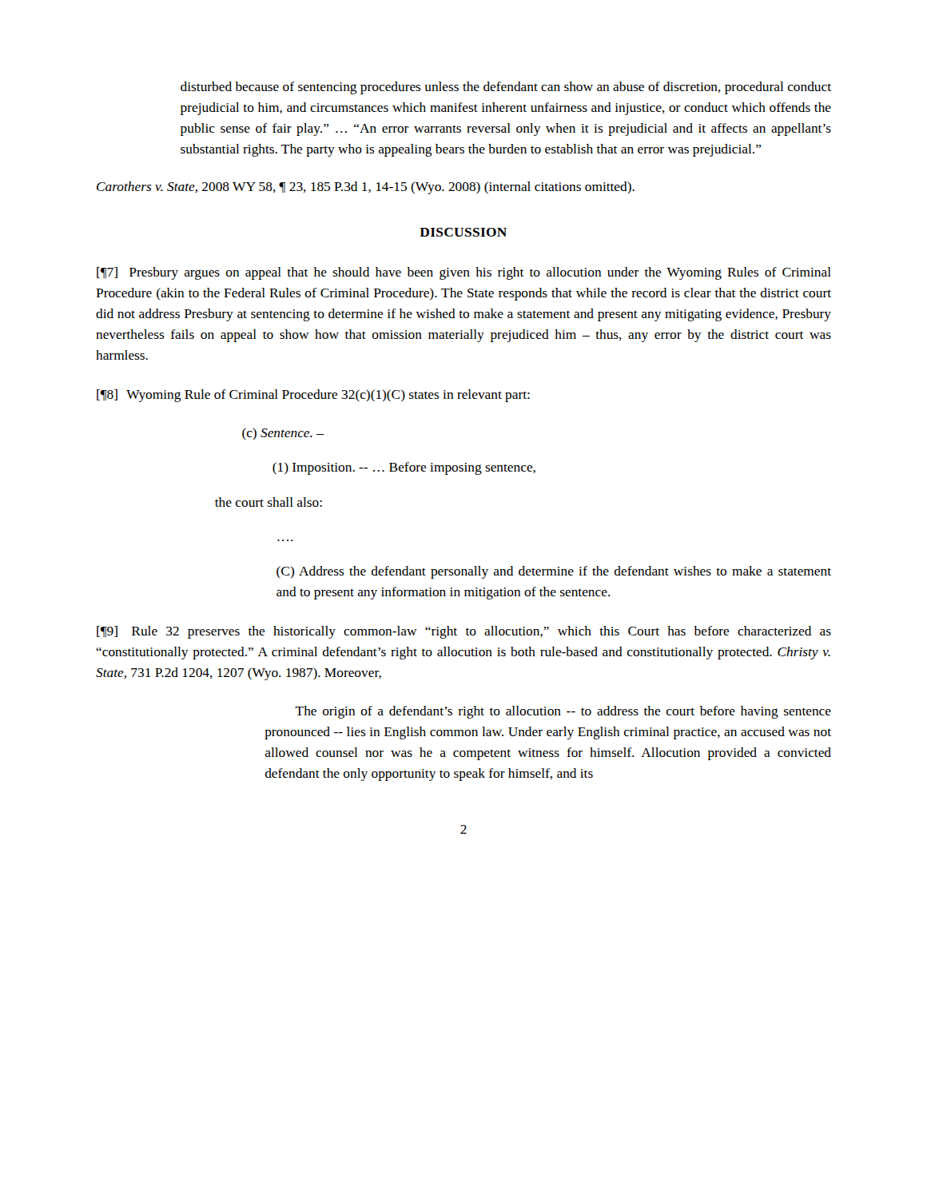disturbed because of sentencing procedures unless the defendant can show an abuse of discretion, procedural conduct prejudicial to him, and circumstances which manifest inherent unfairness and injustice, or conduct which offends the public sense of fair play.” … “An error warrants reversal only when it is prejudicial and it affects an appellant’s substantial rights. The party who is appealing bears the burden to establish that an error was prejudicial.”
Carothers v. State, 2008 WY 58, ¶ 23, 185 P.3d 1, 14-15 (Wyo. 2008) (internal citations omitted).
DISCUSSION
[¶7] Presbury argues on appeal that he should have been given his right to allocution under the Wyoming Rules of Criminal Procedure (akin to the Federal Rules of Criminal Procedure). The State responds that while the record is clear that the district court did not address Presbury at sentencing to determine if he wished to make a statement and present any mitigating evidence, Presbury nevertheless fails on appeal to show how that omission materially prejudiced him – thus, any error by the district court was harmless.
[¶8] Wyoming Rule of Criminal Procedure 32(c)(1)(C) states in relevant part:
(c) Sentence. –
(1) Imposition. -- … Before imposing sentence,
the court shall also:
….
(C) Address the defendant personally and determine if the defendant wishes to make a statement and to present any information in mitigation of the sentence.
[¶9] Rule 32 preserves the historically common-law “right to allocution,” which this Court has before characterized as “constitutionally protected.” A criminal defendant’s right to allocution is both rule-based and constitutionally protected. Christy v. State, 731 P.2d 1204, 1207 (Wyo. 1987). Moreover,
The origin of a defendant’s right to allocution -- to address the court before having sentence pronounced -- lies in English common law. Under early English criminal practice, an accused was not allowed counsel nor was he a competent witness for himself. Allocution provided a convicted defendant the only opportunity to speak for himself, and its
2